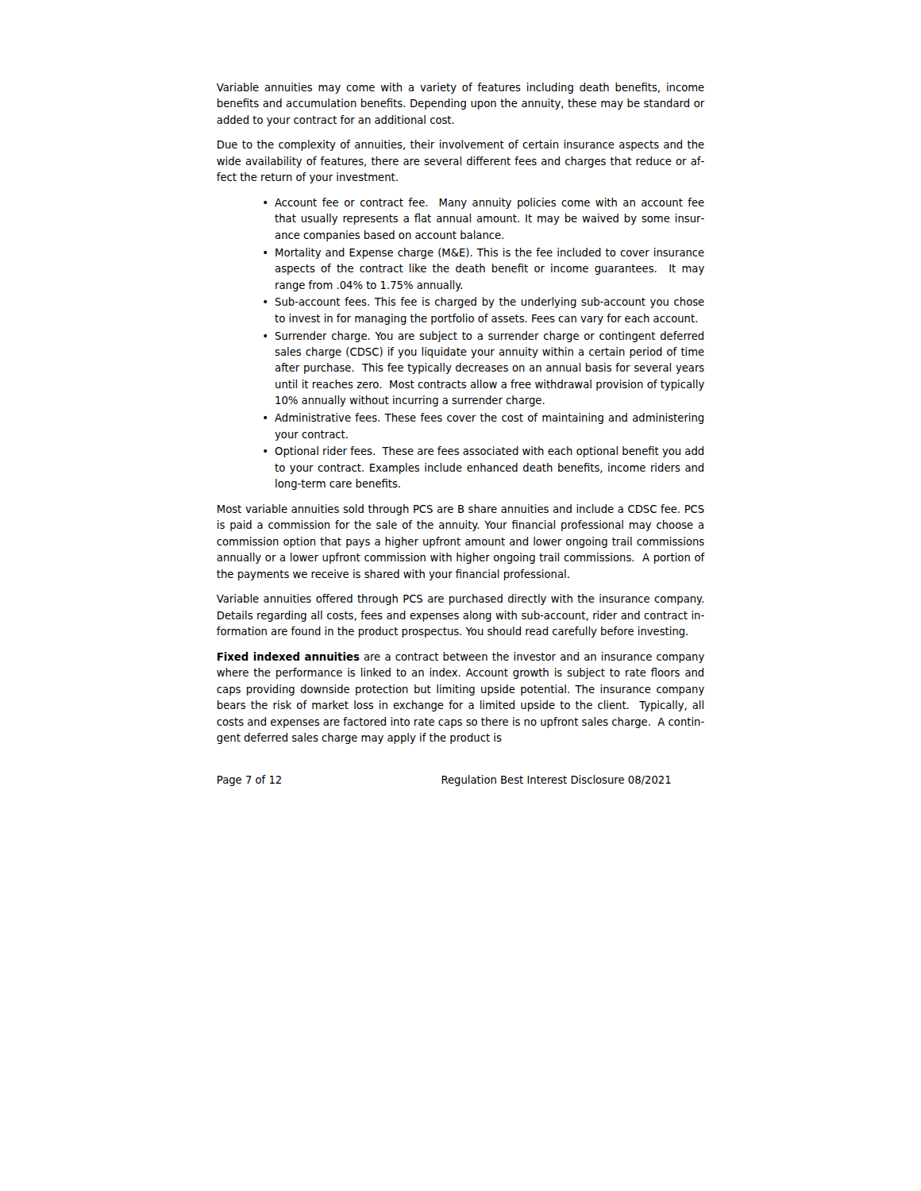Variable annuities may come with a variety of features including death benefits, income benefits and accumulation benefits. Depending upon the annuity, these may be standard or added to your contract for an additional cost.
Due to the complexity of annuities, their involvement of certain insurance aspects and the wide availability of features, there are several different fees and charges that reduce or affect the return of your investment.
Account fee or contract fee. Many annuity policies come with an account fee that usually represents a flat annual amount. It may be waived by some insurance companies based on account balance.
Mortality and Expense charge (M&E). This is the fee included to cover insurance aspects of the contract like the death benefit or income guarantees. It may range from .04% to 1.75% annually.
Sub-account fees. This fee is charged by the underlying sub-account you chose to invest in for managing the portfolio of assets. Fees can vary for each account.
Surrender charge. You are subject to a surrender charge or contingent deferred sales charge (CDSC) if you liquidate your annuity within a certain period of time after purchase. This fee typically decreases on an annual basis for several years until it reaches zero. Most contracts allow a free withdrawal provision of typically 10% annually without incurring a surrender charge.
Administrative fees. These fees cover the cost of maintaining and administering your contract.
Optional rider fees. These are fees associated with each optional benefit you add to your contract. Examples include enhanced death benefits, income riders and long-term care benefits.
Most variable annuities sold through PCS are B share annuities and include a CDSC fee. PCS is paid a commission for the sale of the annuity. Your financial professional may choose a commission option that pays a higher upfront amount and lower ongoing trail commissions annually or a lower upfront commission with higher ongoing trail commissions. A portion of the payments we receive is shared with your financial professional.
Variable annuities offered through PCS are purchased directly with the insurance company. Details regarding all costs, fees and expenses along with sub-account, rider and contract information are found in the product prospectus. You should read carefully before investing.
Fixed indexed annuities are a contract between the investor and an insurance company where the performance is linked to an index. Account growth is subject to rate floors and caps providing downside protection but limiting upside potential. The insurance company bears the risk of market loss in exchange for a limited upside to the client. Typically, all costs and expenses are factored into rate caps so there is no upfront sales charge. A contingent deferred sales charge may apply if the product is
Page 7 of 12
Regulation Best Interest Disclosure 08/2021